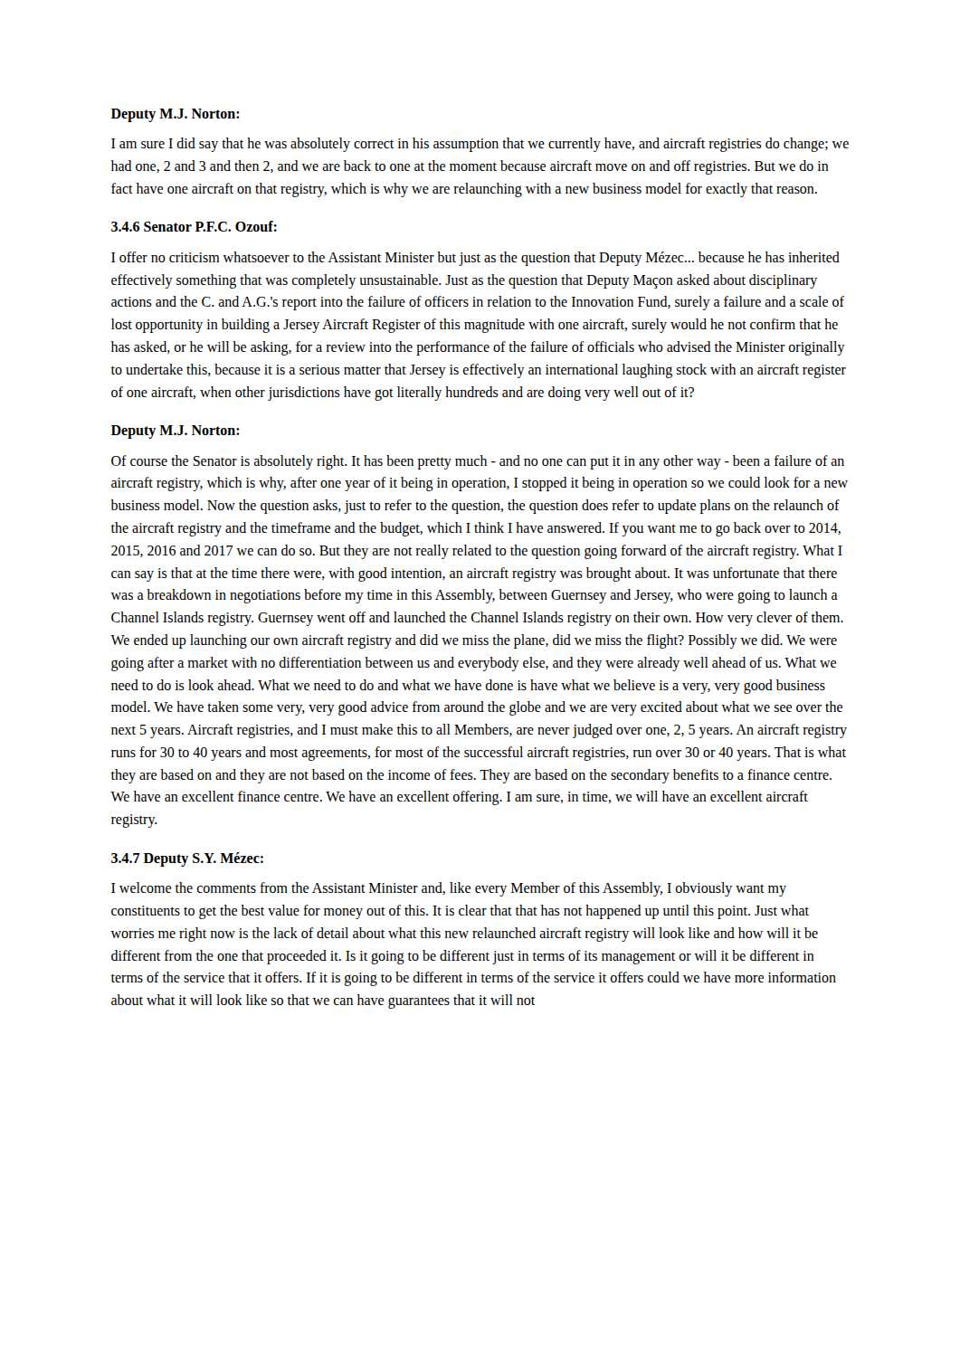Deputy M.J. Norton:
I am sure I did say that he was absolutely correct in his assumption that we currently have, and aircraft registries do change; we had one, 2 and 3 and then 2, and we are back to one at the moment because aircraft move on and off registries. But we do in fact have one aircraft on that registry, which is why we are relaunching with a new business model for exactly that reason.
3.4.6 Senator P.F.C. Ozouf:
I offer no criticism whatsoever to the Assistant Minister but just as the question that Deputy Mézec... because he has inherited effectively something that was completely unsustainable. Just as the question that Deputy Maçon asked about disciplinary actions and the C. and A.G.'s report into the failure of officers in relation to the Innovation Fund, surely a failure and a scale of lost opportunity in building a Jersey Aircraft Register of this magnitude with one aircraft, surely would he not confirm that he has asked, or he will be asking, for a review into the performance of the failure of officials who advised the Minister originally to undertake this, because it is a serious matter that Jersey is effectively an international laughing stock with an aircraft register of one aircraft, when other jurisdictions have got literally hundreds and are doing very well out of it?
Deputy M.J. Norton:
Of course the Senator is absolutely right. It has been pretty much - and no one can put it in any other way - been a failure of an aircraft registry, which is why, after one year of it being in operation, I stopped it being in operation so we could look for a new business model. Now the question asks, just to refer to the question, the question does refer to update plans on the relaunch of the aircraft registry and the timeframe and the budget, which I think I have answered. If you want me to go back over to 2014, 2015, 2016 and 2017 we can do so. But they are not really related to the question going forward of the aircraft registry. What I can say is that at the time there were, with good intention, an aircraft registry was brought about. It was unfortunate that there was a breakdown in negotiations before my time in this Assembly, between Guernsey and Jersey, who were going to launch a Channel Islands registry. Guernsey went off and launched the Channel Islands registry on their own. How very clever of them. We ended up launching our own aircraft registry and did we miss the plane, did we miss the flight? Possibly we did. We were going after a market with no differentiation between us and everybody else, and they were already well ahead of us. What we need to do is look ahead. What we need to do and what we have done is have what we believe is a very, very good business model. We have taken some very, very good advice from around the globe and we are very excited about what we see over the next 5 years. Aircraft registries, and I must make this to all Members, are never judged over one, 2, 5 years. An aircraft registry runs for 30 to 40 years and most agreements, for most of the successful aircraft registries, run over 30 or 40 years. That is what they are based on and they are not based on the income of fees. They are based on the secondary benefits to a finance centre. We have an excellent finance centre. We have an excellent offering. I am sure, in time, we will have an excellent aircraft registry.
3.4.7 Deputy S.Y. Mézec:
I welcome the comments from the Assistant Minister and, like every Member of this Assembly, I obviously want my constituents to get the best value for money out of this. It is clear that that has not happened up until this point. Just what worries me right now is the lack of detail about what this new relaunched aircraft registry will look like and how will it be different from the one that proceeded it. Is it going to be different just in terms of its management or will it be different in terms of the service that it offers. If it is going to be different in terms of the service it offers could we have more information about what it will look like so that we can have guarantees that it will not